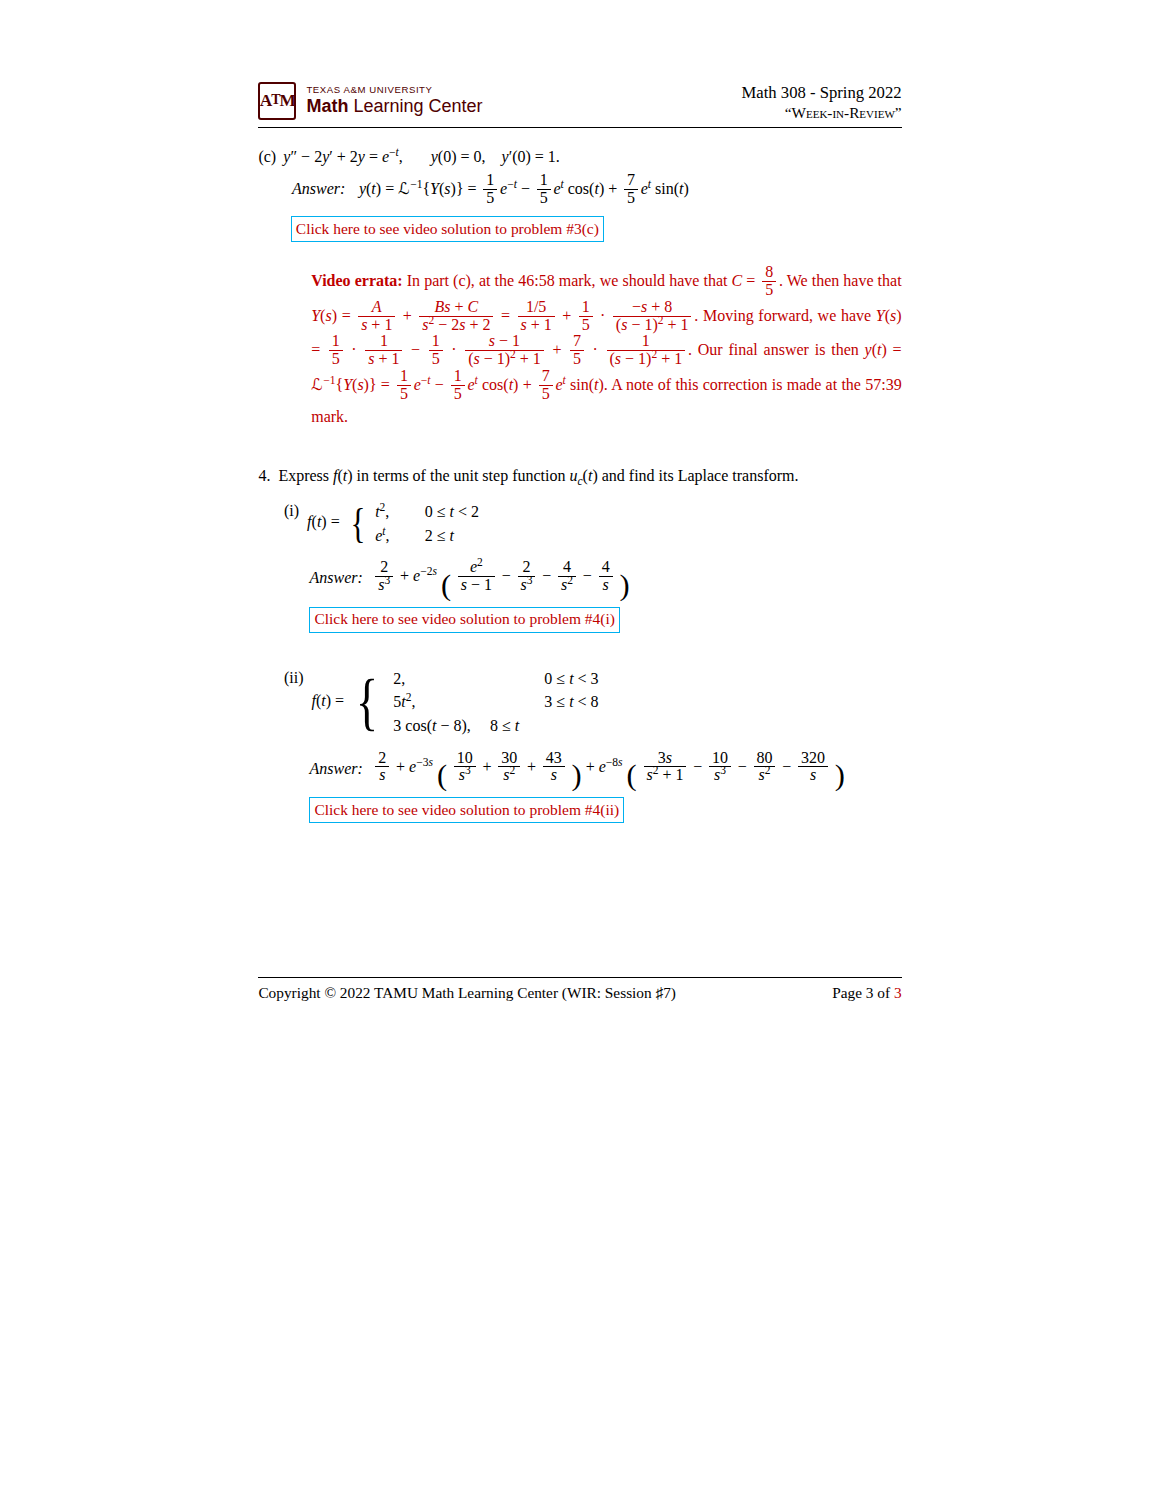ATM
Texas A&M University
Math Learning Center
Math 308 - Spring 2022
“Week-in-Review”
(c)
y″ − 2y′ + 2y = e−t, y(0) = 0, y′(0) = 1.
Answer: y(t) = ℒ−1{Y(s)} = 15 e−t − 15 et cos(t) + 75 et sin(t)
Click here to see video solution to problem #3(c)
Video errata: In part (c), at the 46:58 mark, we should have that C = 85. We then have that Y(s) = As + 1 + Bs + C s2 − 2s + 2 = 1/5 s + 1 + 15 · −s + 8(s − 1)2 + 1. Moving forward, we have Y(s) = 15 · 1 s + 1 − 15 · s − 1(s − 1)2 + 1 + 75 · 1(s − 1)2 + 1. Our final answer is then y(t) = ℒ−1{Y(s)} = 15 e−t − 15 et cos(t) + 75 et sin(t). A note of this correction is made at the 57:39 mark.
4.
Express f(t) in terms of the unit step function uc(t) and find its Laplace transform.
(i)
f(t) = {
| t 2 , | 0 ≤ t < 2 |
| e t , | 2 ≤ t |
Answer: 2 s3 + e−2s ( e2 s − 1 − 2 s3 − 4 s2 − 4 s )
Click here to see video solution to problem #4(i)
(ii)
f(t) = {
| 2, | 0 ≤ t < 3 |
| 5 t 2 , | 3 ≤ t < 8 |
| 3 cos( t − 8), | 8 ≤ t |
Answer: 2 s + e−3s ( 10 s3 + 30 s2 + 43 s ) + e−8s ( 3s s2 + 1 − 10 s3 − 80 s2 − 320 s )
Click here to see video solution to problem #4(ii)
Copyright © 2022 TAMU Math Learning Center (WIR: Session ♯7)
Page 3 of 3